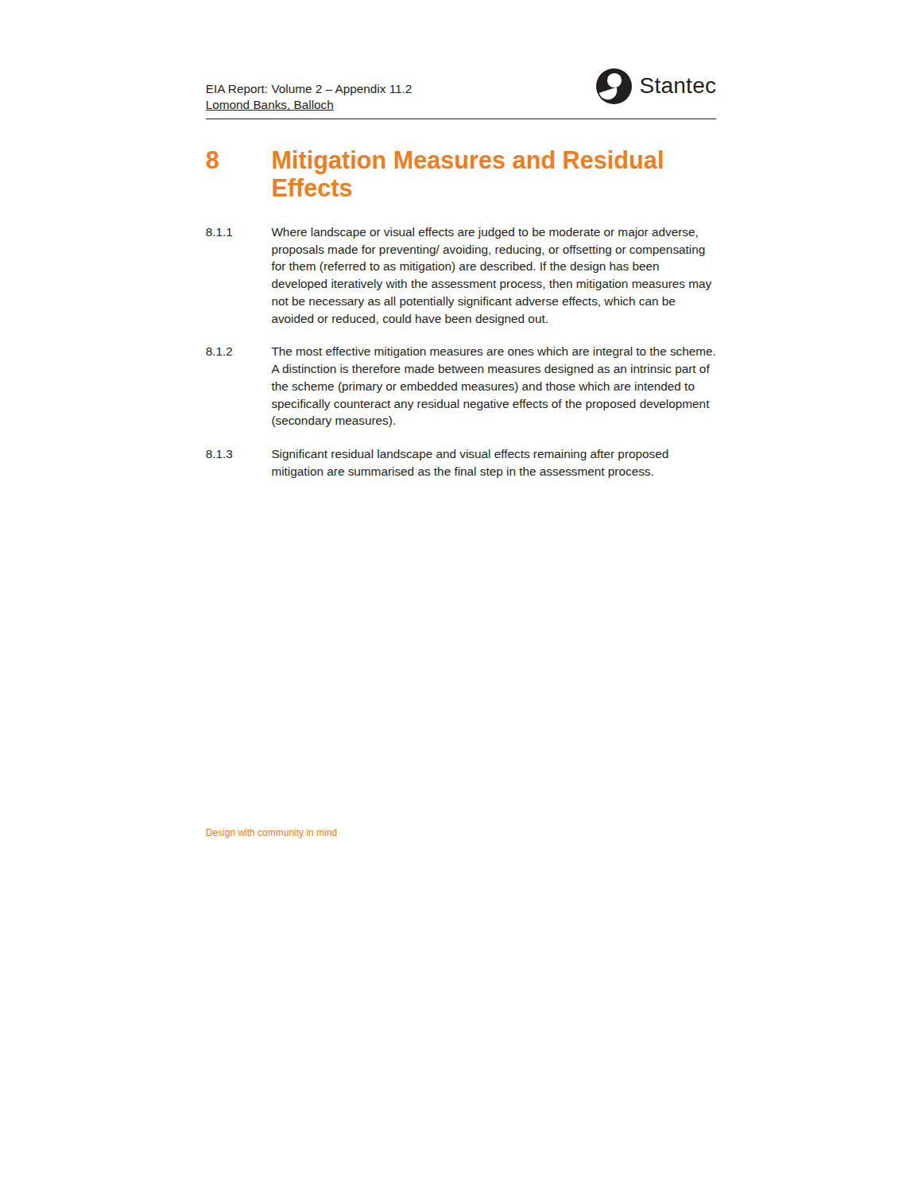EIA Report: Volume 2 – Appendix 11.2
Lomond Banks, Balloch
Stantec
8 Mitigation Measures and Residual Effects
8.1.1
Where landscape or visual effects are judged to be moderate or major adverse, proposals made for preventing/ avoiding, reducing, or offsetting or compensating for them (referred to as mitigation) are described. If the design has been developed iteratively with the assessment process, then mitigation measures may not be necessary as all potentially significant adverse effects, which can be avoided or reduced, could have been designed out.
8.1.2
The most effective mitigation measures are ones which are integral to the scheme. A distinction is therefore made between measures designed as an intrinsic part of the scheme (primary or embedded measures) and those which are intended to specifically counteract any residual negative effects of the proposed development (secondary measures).
8.1.3
Significant residual landscape and visual effects remaining after proposed mitigation are summarised as the final step in the assessment process.
Design with community in mind